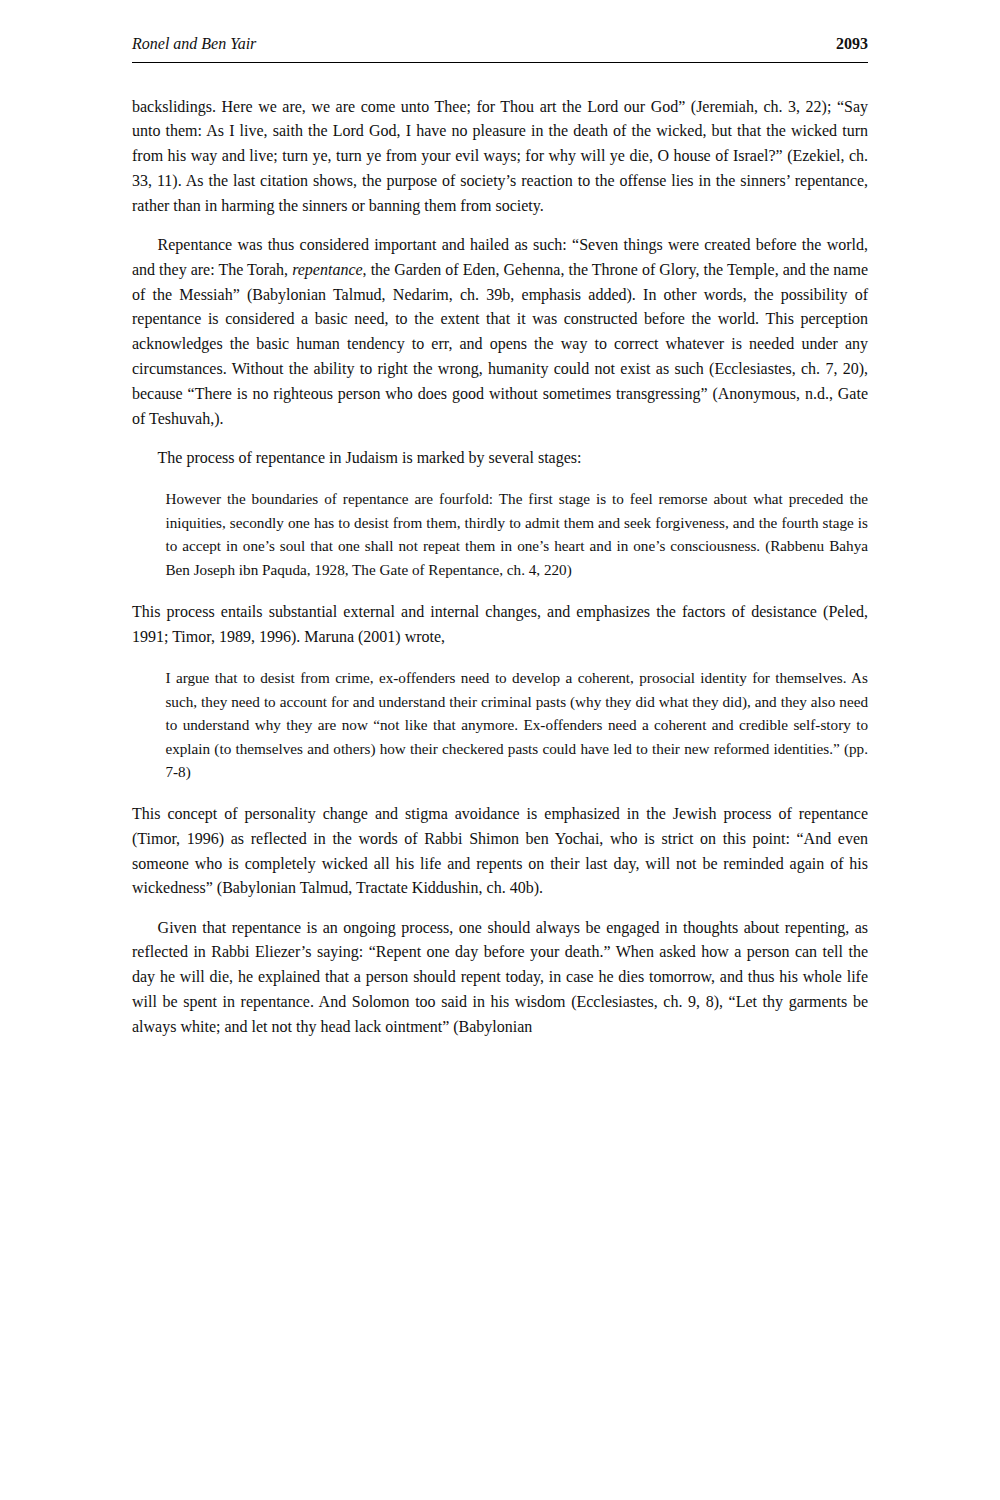Ronel and Ben Yair 2093
backslidings. Here we are, we are come unto Thee; for Thou art the Lord our God” (Jeremiah, ch. 3, 22); “Say unto them: As I live, saith the Lord God, I have no pleasure in the death of the wicked, but that the wicked turn from his way and live; turn ye, turn ye from your evil ways; for why will ye die, O house of Israel?” (Ezekiel, ch. 33, 11). As the last citation shows, the purpose of society’s reaction to the offense lies in the sinners’ repentance, rather than in harming the sinners or banning them from society.
Repentance was thus considered important and hailed as such: “Seven things were created before the world, and they are: The Torah, repentance, the Garden of Eden, Gehenna, the Throne of Glory, the Temple, and the name of the Messiah” (Babylonian Talmud, Nedarim, ch. 39b, emphasis added). In other words, the possibility of repentance is considered a basic need, to the extent that it was constructed before the world. This perception acknowledges the basic human tendency to err, and opens the way to correct whatever is needed under any circumstances. Without the ability to right the wrong, humanity could not exist as such (Ecclesiastes, ch. 7, 20), because “There is no righteous person who does good without sometimes transgressing” (Anonymous, n.d., Gate of Teshuvah,).
The process of repentance in Judaism is marked by several stages:
However the boundaries of repentance are fourfold: The first stage is to feel remorse about what preceded the iniquities, secondly one has to desist from them, thirdly to admit them and seek forgiveness, and the fourth stage is to accept in one’s soul that one shall not repeat them in one’s heart and in one’s consciousness. (Rabbenu Bahya Ben Joseph ibn Paquda, 1928, The Gate of Repentance, ch. 4, 220)
This process entails substantial external and internal changes, and emphasizes the factors of desistance (Peled, 1991; Timor, 1989, 1996). Maruna (2001) wrote,
I argue that to desist from crime, ex-offenders need to develop a coherent, prosocial identity for themselves. As such, they need to account for and understand their criminal pasts (why they did what they did), and they also need to understand why they are now “not like that anymore. Ex-offenders need a coherent and credible self-story to explain (to themselves and others) how their checkered pasts could have led to their new reformed identities.” (pp. 7-8)
This concept of personality change and stigma avoidance is emphasized in the Jewish process of repentance (Timor, 1996) as reflected in the words of Rabbi Shimon ben Yochai, who is strict on this point: “And even someone who is completely wicked all his life and repents on their last day, will not be reminded again of his wickedness” (Babylonian Talmud, Tractate Kiddushin, ch. 40b).
Given that repentance is an ongoing process, one should always be engaged in thoughts about repenting, as reflected in Rabbi Eliezer’s saying: “Repent one day before your death.” When asked how a person can tell the day he will die, he explained that a person should repent today, in case he dies tomorrow, and thus his whole life will be spent in repentance. And Solomon too said in his wisdom (Ecclesiastes, ch. 9, 8), “Let thy garments be always white; and let not thy head lack ointment” (Babylonian